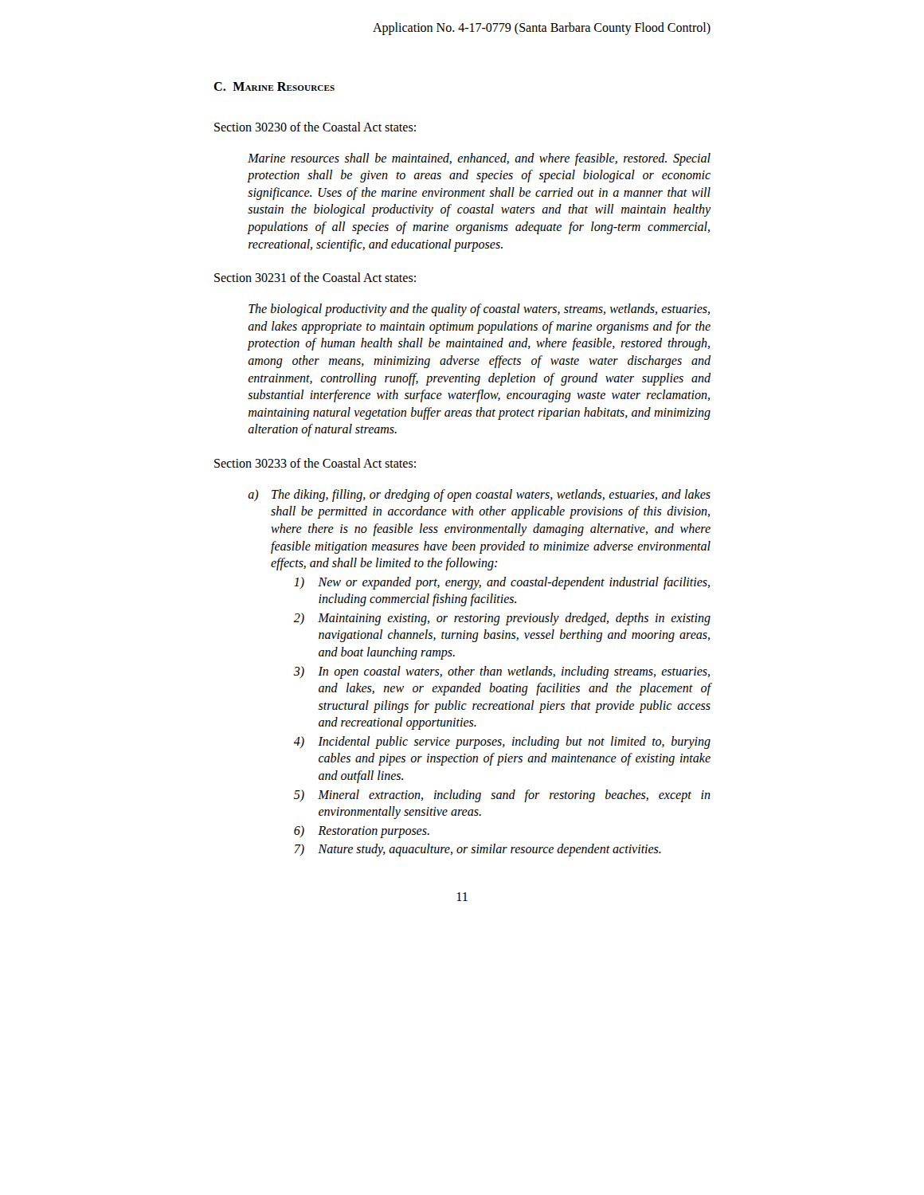Application No. 4-17-0779 (Santa Barbara County Flood Control)
C. Marine Resources
Section 30230 of the Coastal Act states:
Marine resources shall be maintained, enhanced, and where feasible, restored. Special protection shall be given to areas and species of special biological or economic significance. Uses of the marine environment shall be carried out in a manner that will sustain the biological productivity of coastal waters and that will maintain healthy populations of all species of marine organisms adequate for long-term commercial, recreational, scientific, and educational purposes.
Section 30231 of the Coastal Act states:
The biological productivity and the quality of coastal waters, streams, wetlands, estuaries, and lakes appropriate to maintain optimum populations of marine organisms and for the protection of human health shall be maintained and, where feasible, restored through, among other means, minimizing adverse effects of waste water discharges and entrainment, controlling runoff, preventing depletion of ground water supplies and substantial interference with surface waterflow, encouraging waste water reclamation, maintaining natural vegetation buffer areas that protect riparian habitats, and minimizing alteration of natural streams.
Section 30233 of the Coastal Act states:
a)
The diking, filling, or dredging of open coastal waters, wetlands, estuaries, and lakes shall be permitted in accordance with other applicable provisions of this division, where there is no feasible less environmentally damaging alternative, and where feasible mitigation measures have been provided to minimize adverse environmental effects, and shall be limited to the following:
New or expanded port, energy, and coastal-dependent industrial facilities, including commercial fishing facilities.
Maintaining existing, or restoring previously dredged, depths in existing navigational channels, turning basins, vessel berthing and mooring areas, and boat launching ramps.
In open coastal waters, other than wetlands, including streams, estuaries, and lakes, new or expanded boating facilities and the placement of structural pilings for public recreational piers that provide public access and recreational opportunities.
Incidental public service purposes, including but not limited to, burying cables and pipes or inspection of piers and maintenance of existing intake and outfall lines.
Mineral extraction, including sand for restoring beaches, except in environmentally sensitive areas.
Restoration purposes.
Nature study, aquaculture, or similar resource dependent activities.
11